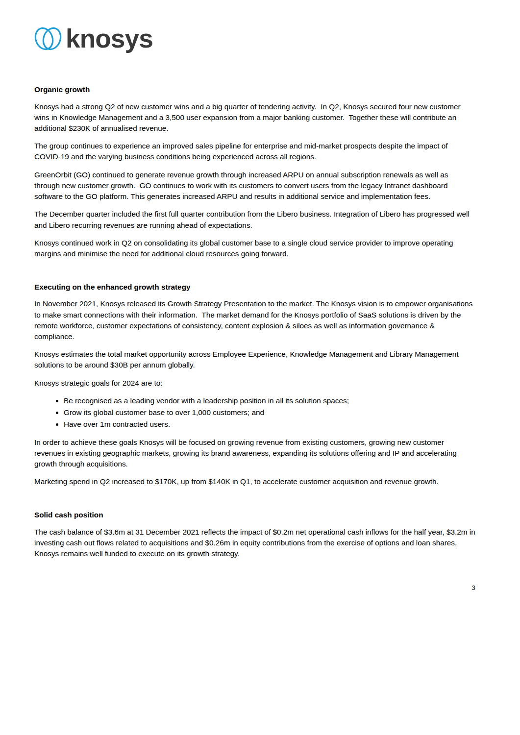knosys
Organic growth
Knosys had a strong Q2 of new customer wins and a big quarter of tendering activity. In Q2, Knosys secured four new customer wins in Knowledge Management and a 3,500 user expansion from a major banking customer. Together these will contribute an additional $230K of annualised revenue.
The group continues to experience an improved sales pipeline for enterprise and mid-market prospects despite the impact of COVID-19 and the varying business conditions being experienced across all regions.
GreenOrbit (GO) continued to generate revenue growth through increased ARPU on annual subscription renewals as well as through new customer growth. GO continues to work with its customers to convert users from the legacy Intranet dashboard software to the GO platform. This generates increased ARPU and results in additional service and implementation fees.
The December quarter included the first full quarter contribution from the Libero business. Integration of Libero has progressed well and Libero recurring revenues are running ahead of expectations.
Knosys continued work in Q2 on consolidating its global customer base to a single cloud service provider to improve operating margins and minimise the need for additional cloud resources going forward.
Executing on the enhanced growth strategy
In November 2021, Knosys released its Growth Strategy Presentation to the market. The Knosys vision is to empower organisations to make smart connections with their information. The market demand for the Knosys portfolio of SaaS solutions is driven by the remote workforce, customer expectations of consistency, content explosion & siloes as well as information governance & compliance.
Knosys estimates the total market opportunity across Employee Experience, Knowledge Management and Library Management solutions to be around $30B per annum globally.
Knosys strategic goals for 2024 are to:
Be recognised as a leading vendor with a leadership position in all its solution spaces;
Grow its global customer base to over 1,000 customers; and
Have over 1m contracted users.
In order to achieve these goals Knosys will be focused on growing revenue from existing customers, growing new customer revenues in existing geographic markets, growing its brand awareness, expanding its solutions offering and IP and accelerating growth through acquisitions.
Marketing spend in Q2 increased to $170K, up from $140K in Q1, to accelerate customer acquisition and revenue growth.
Solid cash position
The cash balance of $3.6m at 31 December 2021 reflects the impact of $0.2m net operational cash inflows for the half year, $3.2m in investing cash out flows related to acquisitions and $0.26m in equity contributions from the exercise of options and loan shares. Knosys remains well funded to execute on its growth strategy.
3